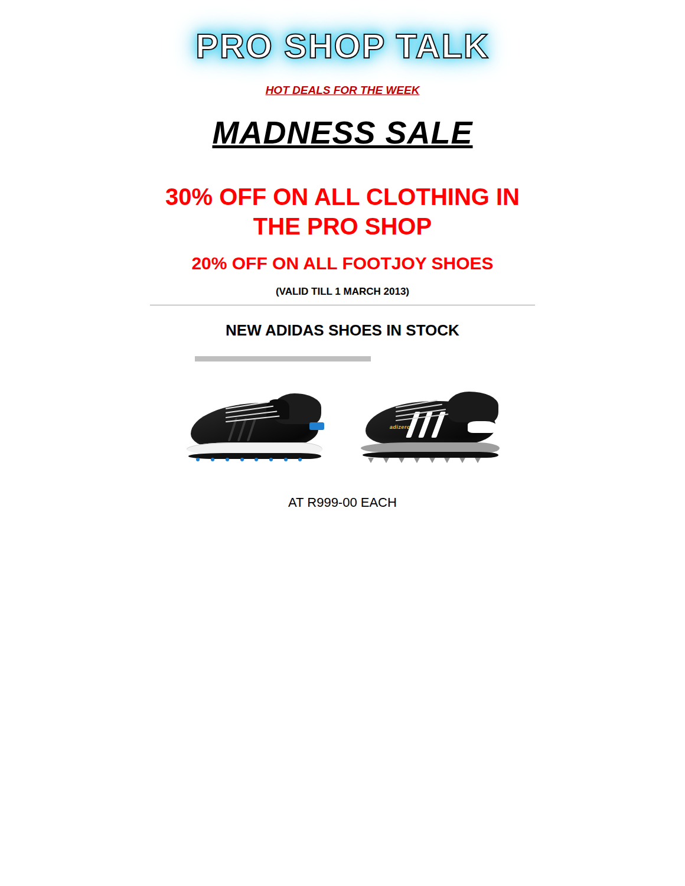PRO SHOP TALK
HOT DEALS FOR THE WEEK
MADNESS SALE
30% OFF ON ALL CLOTHING IN
THE PRO SHOP
20% OFF ON ALL FOOTJOY SHOES
(VALID TILL 1 MARCH 2013)
NEW ADIDAS SHOES IN STOCK
adizero
AT R999-00 EACH